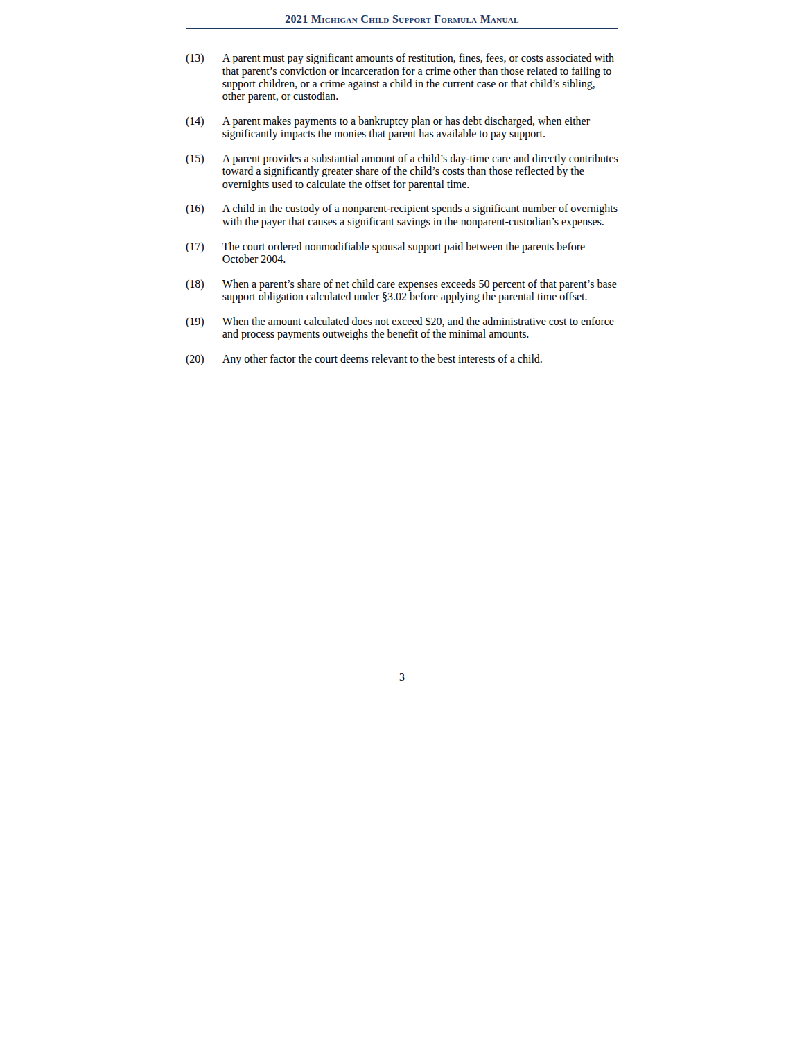2021 Michigan Child Support Formula Manual
(13) A parent must pay significant amounts of restitution, fines, fees, or costs associated with that parent’s conviction or incarceration for a crime other than those related to failing to support children, or a crime against a child in the current case or that child’s sibling, other parent, or custodian.
(14) A parent makes payments to a bankruptcy plan or has debt discharged, when either significantly impacts the monies that parent has available to pay support.
(15) A parent provides a substantial amount of a child’s day-time care and directly contributes toward a significantly greater share of the child’s costs than those reflected by the overnights used to calculate the offset for parental time.
(16) A child in the custody of a nonparent-recipient spends a significant number of overnights with the payer that causes a significant savings in the nonparent-custodian’s expenses.
(17) The court ordered nonmodifiable spousal support paid between the parents before October 2004.
(18) When a parent’s share of net child care expenses exceeds 50 percent of that parent’s base support obligation calculated under §3.02 before applying the parental time offset.
(19) When the amount calculated does not exceed $20, and the administrative cost to enforce and process payments outweighs the benefit of the minimal amounts.
(20) Any other factor the court deems relevant to the best interests of a child.
3